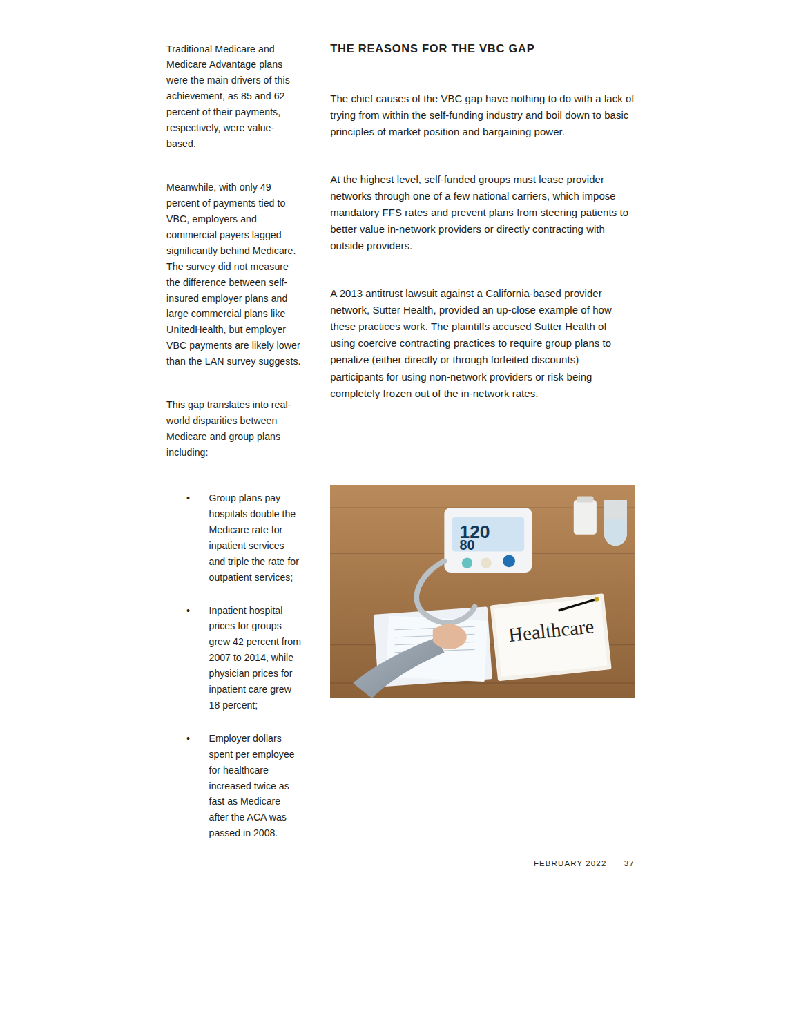Traditional Medicare and Medicare Advantage plans were the main drivers of this achievement, as 85 and 62 percent of their payments, respectively, were value-based.
Meanwhile, with only 49 percent of payments tied to VBC, employers and commercial payers lagged significantly behind Medicare. The survey did not measure the difference between self-insured employer plans and large commercial plans like UnitedHealth, but employer VBC payments are likely lower than the LAN survey suggests.
This gap translates into real-world disparities between Medicare and group plans including:
THE REASONS FOR THE VBC GAP
The chief causes of the VBC gap have nothing to do with a lack of trying from within the self-funding industry and boil down to basic principles of market position and bargaining power.
At the highest level, self-funded groups must lease provider networks through one of a few national carriers, which impose mandatory FFS rates and prevent plans from steering patients to better value in-network providers or directly contracting with outside providers.
A 2013 antitrust lawsuit against a California-based provider network, Sutter Health, provided an up-close example of how these practices work. The plaintiffs accused Sutter Health of using coercive contracting practices to require group plans to penalize (either directly or through forfeited discounts) participants for using non-network providers or risk being completely frozen out of the in-network rates.
Group plans pay hospitals double the Medicare rate for inpatient services and triple the rate for outpatient services;
Inpatient hospital prices for groups grew 42 percent from 2007 to 2014, while physician prices for inpatient care grew 18 percent;
Employer dollars spent per employee for healthcare increased twice as fast as Medicare after the ACA was passed in 2008.
FEBRUARY 2022 37